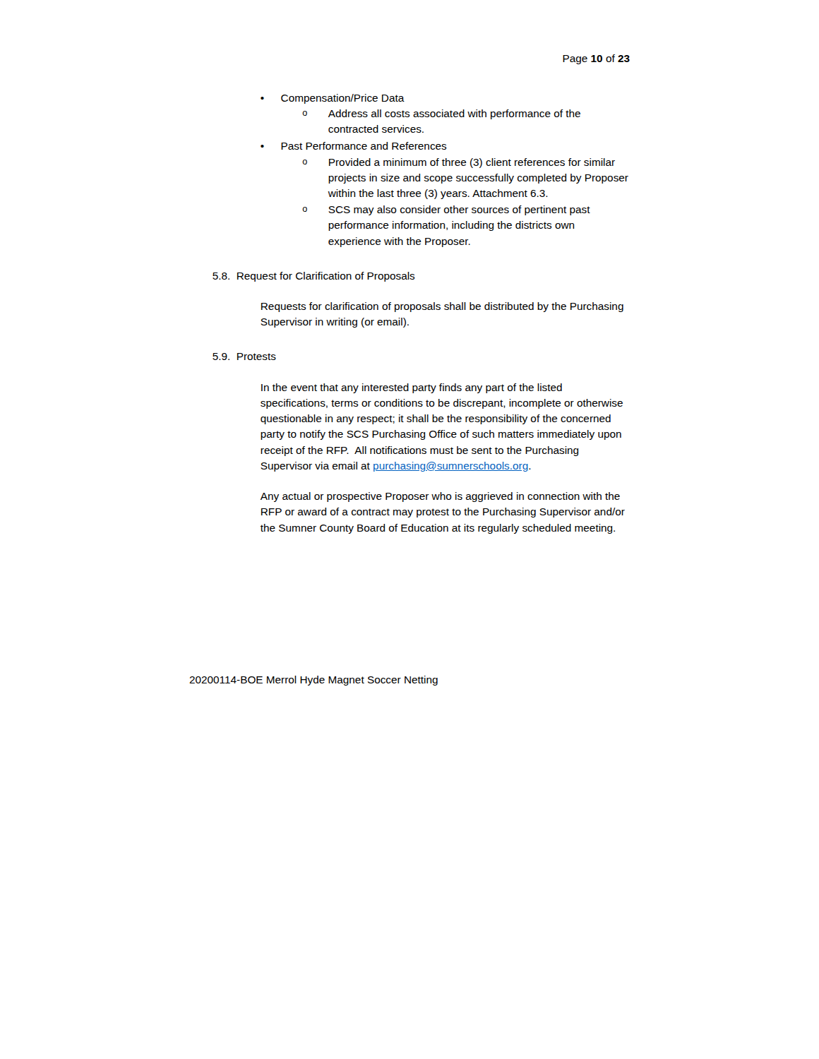Page 10 of 23
Compensation/Price Data
Address all costs associated with performance of the contracted services.
Past Performance and References
Provided a minimum of three (3) client references for similar projects in size and scope successfully completed by Proposer within the last three (3) years. Attachment 6.3.
SCS may also consider other sources of pertinent past performance information, including the districts own experience with the Proposer.
5.8. Request for Clarification of Proposals
Requests for clarification of proposals shall be distributed by the Purchasing Supervisor in writing (or email).
5.9. Protests
In the event that any interested party finds any part of the listed specifications, terms or conditions to be discrepant, incomplete or otherwise questionable in any respect; it shall be the responsibility of the concerned party to notify the SCS Purchasing Office of such matters immediately upon receipt of the RFP. All notifications must be sent to the Purchasing Supervisor via email at purchasing@sumnerschools.org.
Any actual or prospective Proposer who is aggrieved in connection with the RFP or award of a contract may protest to the Purchasing Supervisor and/or the Sumner County Board of Education at its regularly scheduled meeting.
20200114-BOE Merrol Hyde Magnet Soccer Netting